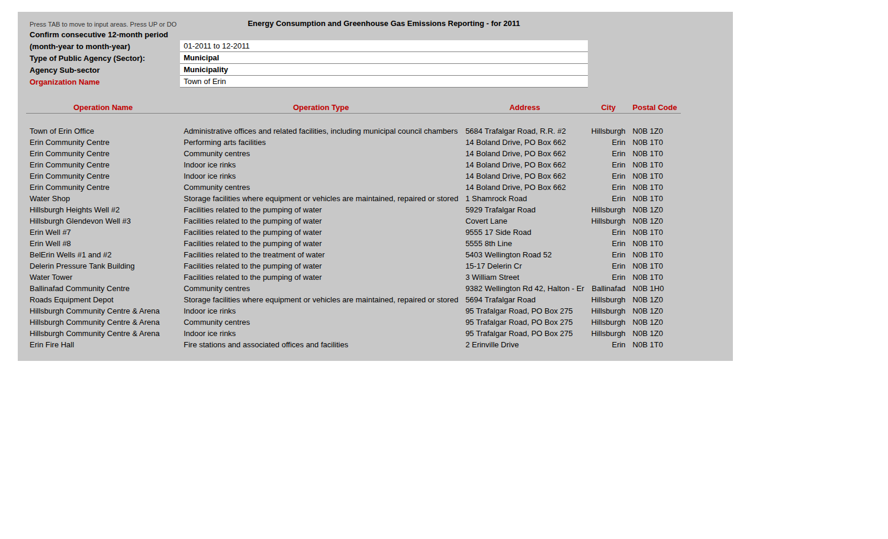| Press TAB to move to input areas. Press UP or DO | Energy Consumption and Greenhouse Gas Emissions Reporting - for 2011 | | | |
| Confirm consecutive 12-month period | | | | | |
| (month-year to month-year) | 01-2011 to 12-2011 | | | |
| Type of Public Agency (Sector): | Municipal | | | |
| Agency Sub-sector | Municipality | | | |
| Organization Name | Town of Erin | | | |
| Operation Name | Operation Type | Address | City | Postal Code | |
| — | — | — | — | — | |
| Town of Erin Office | Administrative offices and related facilities, including municipal council chambers | 5684 Trafalgar Road, R.R. #2 | Hillsburgh | N0B 1Z0 | |
| Erin Community Centre | Performing arts facilities | 14 Boland Drive, PO Box 662 | Erin | N0B 1T0 | |
| Erin Community Centre | Community centres | 14 Boland Drive, PO Box 662 | Erin | N0B 1T0 | |
| Erin Community Centre | Indoor ice rinks | 14 Boland Drive, PO Box 662 | Erin | N0B 1T0 | |
| Erin Community Centre | Indoor ice rinks | 14 Boland Drive, PO Box 662 | Erin | N0B 1T0 | |
| Erin Community Centre | Community centres | 14 Boland Drive, PO Box 662 | Erin | N0B 1T0 | |
| Water Shop | Storage facilities where equipment or vehicles are maintained, repaired or stored | 1 Shamrock Road | Erin | N0B 1T0 | |
| Hillsburgh Heights Well #2 | Facilities related to the pumping of water | 5929 Trafalgar Road | Hillsburgh | N0B 1Z0 | |
| Hillsburgh Glendevon Well #3 | Facilities related to the pumping of water | Covert Lane | Hillsburgh | N0B 1Z0 | |
| Erin Well #7 | Facilities related to the pumping of water | 9555 17 Side Road | Erin | N0B 1T0 | |
| Erin Well #8 | Facilities related to the pumping of water | 5555 8th Line | Erin | N0B 1T0 | |
| BelErin Wells #1 and #2 | Facilities related to the treatment of water | 5403 Wellington Road 52 | Erin | N0B 1T0 | |
| Delerin Pressure Tank Building | Facilities related to the pumping of water | 15-17 Delerin Cr | Erin | N0B 1T0 | |
| Water Tower | Facilities related to the pumping of water | 3 William Street | Erin | N0B 1T0 | |
| Ballinafad Community Centre | Community centres | 9382 Wellington Rd 42, Halton - Er | Ballinafad | N0B 1H0 | |
| Roads Equipment Depot | Storage facilities where equipment or vehicles are maintained, repaired or stored | 5694 Trafalgar Road | Hillsburgh | N0B 1Z0 | |
| Hillsburgh Community Centre & Arena | Indoor ice rinks | 95 Trafalgar Road, PO Box 275 | Hillsburgh | N0B 1Z0 | |
| Hillsburgh Community Centre & Arena | Community centres | 95 Trafalgar Road, PO Box 275 | Hillsburgh | N0B 1Z0 | |
| Hillsburgh Community Centre & Arena | Indoor ice rinks | 95 Trafalgar Road, PO Box 275 | Hillsburgh | N0B 1Z0 | |
| Erin Fire Hall | Fire stations and associated offices and facilities | 2 Erinville Drive | Erin | N0B 1T0 | |